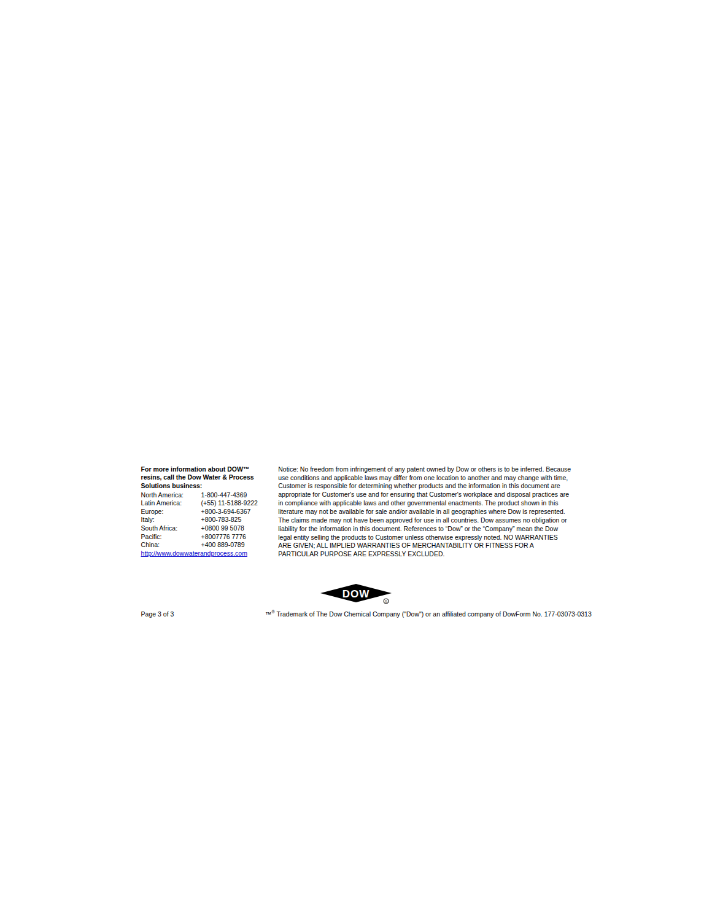For more information about DOW™
resins, call the Dow Water & Process
Solutions business:
| North America: | 1-800-447-4369 |
| Latin America: | (+55) 11-5188-9222 |
| Europe: | +800-3-694-6367 |
| Italy: | +800-783-825 |
| South Africa: | +0800 99 5078 |
| Pacific: | +8007776 7776 |
| China: | +400 889-0789 |
http://www.dowwaterandprocess.com
Notice: No freedom from infringement of any patent owned by Dow or others is to be inferred. Because use conditions and applicable laws may differ from one location to another and may change with time, Customer is responsible for determining whether products and the information in this document are appropriate for Customer's use and for ensuring that Customer's workplace and disposal practices are in compliance with applicable laws and other governmental enactments. The product shown in this literature may not be available for sale and/or available in all geographies where Dow is represented. The claims made may not have been approved for use in all countries. Dow assumes no obligation or liability for the information in this document. References to “Dow” or the “Company” mean the Dow legal entity selling the products to Customer unless otherwise expressly noted. NO WARRANTIES ARE GIVEN; ALL IMPLIED WARRANTIES OF MERCHANTABILITY OR FITNESS FOR A PARTICULAR PURPOSE ARE EXPRESSLY EXCLUDED.
DOW R
Page 3 of 3 ™® Trademark of The Dow Chemical Company ("Dow") or an affiliated company of Dow Form No. 177-03073-0313